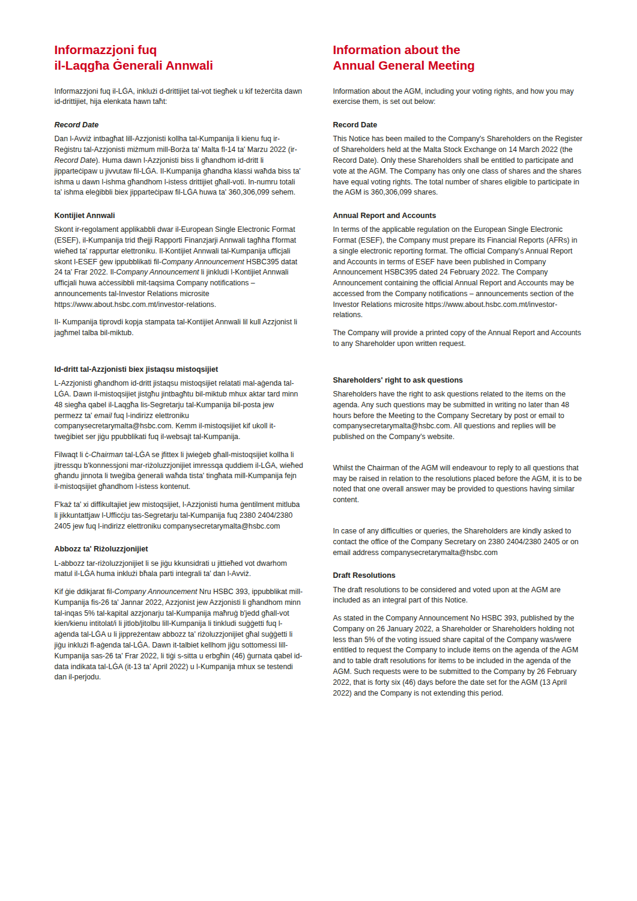Informazzjoni fuq
il-Laqgħa Ġenerali Annwali
Informazzjoni fuq il-LĠA, inklużi d-drittijiet tal-vot tiegħek u kif teżerċita dawn id-drittijiet, hija elenkata hawn taħt:
Record Date
Dan l-Avviż intbagħat lill-Azzjonisti kollha tal-Kumpanija li kienu fuq ir-Reġistru tal-Azzjonisti miżmum mill-Borża ta' Malta fl-14 ta' Marzu 2022 (ir-Record Date). Huma dawn l-Azzjonisti biss li għandhom id-dritt li jipparteċipaw u jivvutaw fil-LĠA. Il-Kumpanija għandha klassi waħda biss ta' ishma u dawn l-ishma għandhom l-istess drittijiet għall-voti. In-numru totali ta' ishma eleġibbli biex jipparteċipaw fil-LĠA huwa ta' 360,306,099 sehem.
Kontijiet Annwali
Skont ir-regolament applikabbli dwar il-European Single Electronic Format (ESEF), il-Kumpanija trid tħejji Rapporti Finanzjarji Annwali tagħha f'format wieħed ta' rappurtar elettroniku. Il-Kontijiet Annwali tal-Kumpanija ufficjali skont l-ESEF ġew ippubblikati fil-Company Announcement HSBC395 datat 24 ta' Frar 2022. Il-Company Announcement li jinkludi l-Kontijiet Annwali ufficjali huwa aċċessibbli mit-taqsima Company notifications – announcements tal-Investor Relations microsite https://www.about.hsbc.com.mt/investor-relations.
Il- Kumpanija tiprovdi kopja stampata tal-Kontijiet Annwali lil kull Azzjonist li jagħmel talba bil-miktub.
Id-dritt tal-Azzjonisti biex jistaqsu mistoqsijiet
L-Azzjonisti għandhom id-dritt jistaqsu mistoqsijiet relatati mal-aġenda tal-LĠA. Dawn il-mistoqsijiet jistgħu jintbagħtu bil-miktub mhux aktar tard minn 48 siegħa qabel il-Laqgħa lis-Segretarju tal-Kumpanija bil-posta jew permezz ta' email fuq l-indirizz elettroniku companysecretarymalta@hsbc.com. Kemm il-mistoqsijiet kif ukoll it-tweġibiet ser jiġu ppubblikati fuq il-websajt tal-Kumpanija.
Filwaqt li ċ-Chairman tal-LĠA se jfittex li jwieġeb għall-mistoqsijiet kollha li jitressqu b'konnessjoni mar-riżoluzzjonijiet imressqa quddiem il-LĠA, wieħed għandu jinnota li tweġiba ġenerali waħda tista' tingħata mill-Kumpanija fejn il-mistoqsijiet għandhom l-istess kontenut.
F'każ ta' xi diffikultajiet jew mistoqsijiet, l-Azzjonisti huma ġentilment mitluba li jikkuntattjaw l-Ufficċju tas-Segretarju tal-Kumpanija fuq 2380 2404/2380 2405 jew fuq l-indirizz elettroniku companysecretarymalta@hsbc.com
Abbozz ta' Riżoluzzjonijiet
L-abbozz tar-riżoluzzjonijiet li se jiġu kkunsidrati u jittieħed vot dwarhom matul il-LĠA huma inklużi bħala parti integrali ta' dan l-Avviż.
Kif ġie ddikjarat fil-Company Announcement Nru HSBC 393, ippubblikat mill-Kumpanija fis-26 ta' Jannar 2022, Azzjonist jew Azzjonisti li għandhom minn tal-inqas 5% tal-kapital azzjonarju tal-Kumpanija maħruġ b'jedd għall-vot kien/kienu intitolat/i li jitlob/jitolbu lill-Kumpanija li tinkludi suġġetti fuq l-aġenda tal-LĠA u li jippreżentaw abbozz ta' riżoluzzjonijiet għal suġġetti li jiġu inklużi fl-aġenda tal-LĠA. Dawn it-talbiet kellhom jiġu sottomessi lill-Kumpanija sas-26 ta' Frar 2022, li tiġi s-sitta u erbgħin (46) ġurnata qabel id-data indikata tal-LĠA (it-13 ta' April 2022) u l-Kumpanija mhux se testendi dan il-perjodu.
Information about the
Annual General Meeting
Information about the AGM, including your voting rights, and how you may exercise them, is set out below:
Record Date
This Notice has been mailed to the Company's Shareholders on the Register of Shareholders held at the Malta Stock Exchange on 14 March 2022 (the Record Date). Only these Shareholders shall be entitled to participate and vote at the AGM. The Company has only one class of shares and the shares have equal voting rights. The total number of shares eligible to participate in the AGM is 360,306,099 shares.
Annual Report and Accounts
In terms of the applicable regulation on the European Single Electronic Format (ESEF), the Company must prepare its Financial Reports (AFRs) in a single electronic reporting format. The official Company's Annual Report and Accounts in terms of ESEF have been published in Company Announcement HSBC395 dated 24 February 2022. The Company Announcement containing the official Annual Report and Accounts may be accessed from the Company notifications – announcements section of the Investor Relations microsite https://www.about.hsbc.com.mt/investor-relations.
The Company will provide a printed copy of the Annual Report and Accounts to any Shareholder upon written request.
Shareholders' right to ask questions
Shareholders have the right to ask questions related to the items on the agenda. Any such questions may be submitted in writing no later than 48 hours before the Meeting to the Company Secretary by post or email to companysecretarymalta@hsbc.com. All questions and replies will be published on the Company's website.
Whilst the Chairman of the AGM will endeavour to reply to all questions that may be raised in relation to the resolutions placed before the AGM, it is to be noted that one overall answer may be provided to questions having similar content.
In case of any difficulties or queries, the Shareholders are kindly asked to contact the office of the Company Secretary on 2380 2404/2380 2405 or on email address companysecretarymalta@hsbc.com
Draft Resolutions
The draft resolutions to be considered and voted upon at the AGM are included as an integral part of this Notice.
As stated in the Company Announcement No HSBC 393, published by the Company on 26 January 2022, a Shareholder or Shareholders holding not less than 5% of the voting issued share capital of the Company was/were entitled to request the Company to include items on the agenda of the AGM and to table draft resolutions for items to be included in the agenda of the AGM. Such requests were to be submitted to the Company by 26 February 2022, that is forty six (46) days before the date set for the AGM (13 April 2022) and the Company is not extending this period.